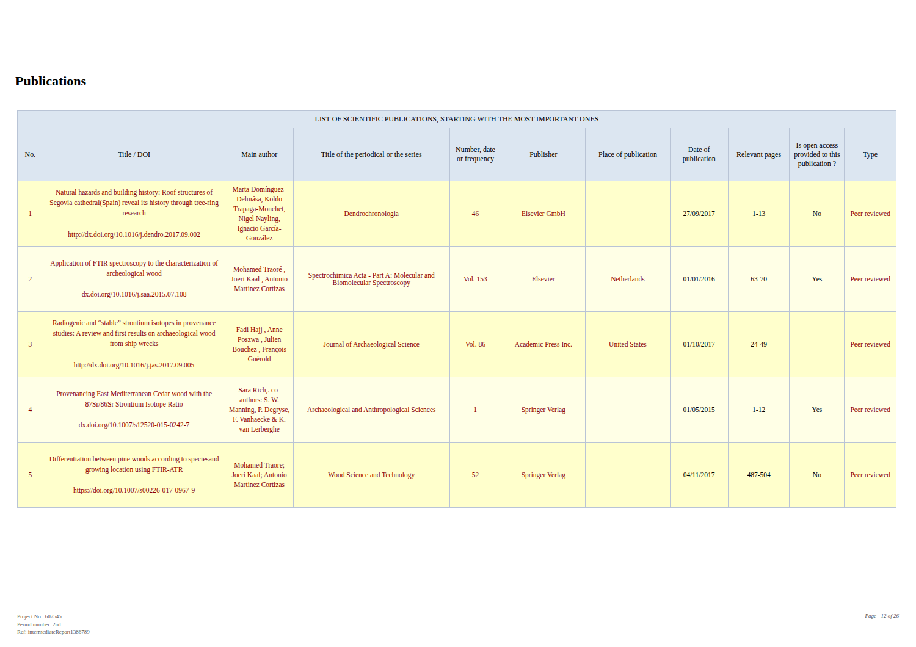Publications
| LIST OF SCIENTIFIC PUBLICATIONS, STARTING WITH THE MOST IMPORTANT ONES |
| --- |
| No. | Title / DOI | Main author | Title of the periodical or the series | Number, date or frequency | Publisher | Place of publication | Date of publication | Relevant pages | Is open access provided to this publication ? | Type |
| 1 | Natural hazards and building history: Roof structures of Segovia cathedral(Spain) reveal its history through tree-ring research http://dx.doi.org/10.1016/j.dendro.2017.09.002 | Marta Domínguez-Delmása, Koldo Trapaga-Monchet, Nigel Nayling, Ignacio García-González | Dendrochronologia | 46 | Elsevier GmbH | | 27/09/2017 | 1-13 | No | Peer reviewed |
| 2 | Application of FTIR spectroscopy to the characterization of archeological wood dx.doi.org/10.1016/j.saa.2015.07.108 | Mohamed Traoré , Joeri Kaal , Antonio Martínez Cortizas | Spectrochimica Acta - Part A: Molecular and Biomolecular Spectroscopy | Vol. 153 | Elsevier | Netherlands | 01/01/2016 | 63-70 | Yes | Peer reviewed |
| 3 | Radiogenic and “stable” strontium isotopes in provenance studies: A review and first results on archaeological wood from ship wrecks http://dx.doi.org/10.1016/j.jas.2017.09.005 | Fadi Hajj , Anne Poszwa , Julien Bouchez , François Guérold | Journal of Archaeological Science | Vol. 86 | Academic Press Inc. | United States | 01/10/2017 | 24-49 | | Peer reviewed |
| 4 | Provenancing East Mediterranean Cedar wood with the 87Sr/86Sr Strontium Isotope Ratio dx.doi.org/10.1007/s12520-015-0242-7 | Sara Rich,. co-authors: S. W. Manning, P. Degryse, F. Vanhaecke & K. van Lerberghe | Archaeological and Anthropological Sciences | 1 | Springer Verlag | | 01/05/2015 | 1-12 | Yes | Peer reviewed |
| 5 | Differentiation between pine woods according to speciesand growing location using FTIR-ATR https://doi.org/10.1007/s00226-017-0967-9 | Mohamed Traore; Joeri Kaal; Antonio Martínez Cortizas | Wood Science and Technology | 52 | Springer Verlag | | 04/11/2017 | 487-504 | No | Peer reviewed |
Project No.: 607545
Period number: 2nd
Ref: intermediateReport1386789
Page - 12 of 26